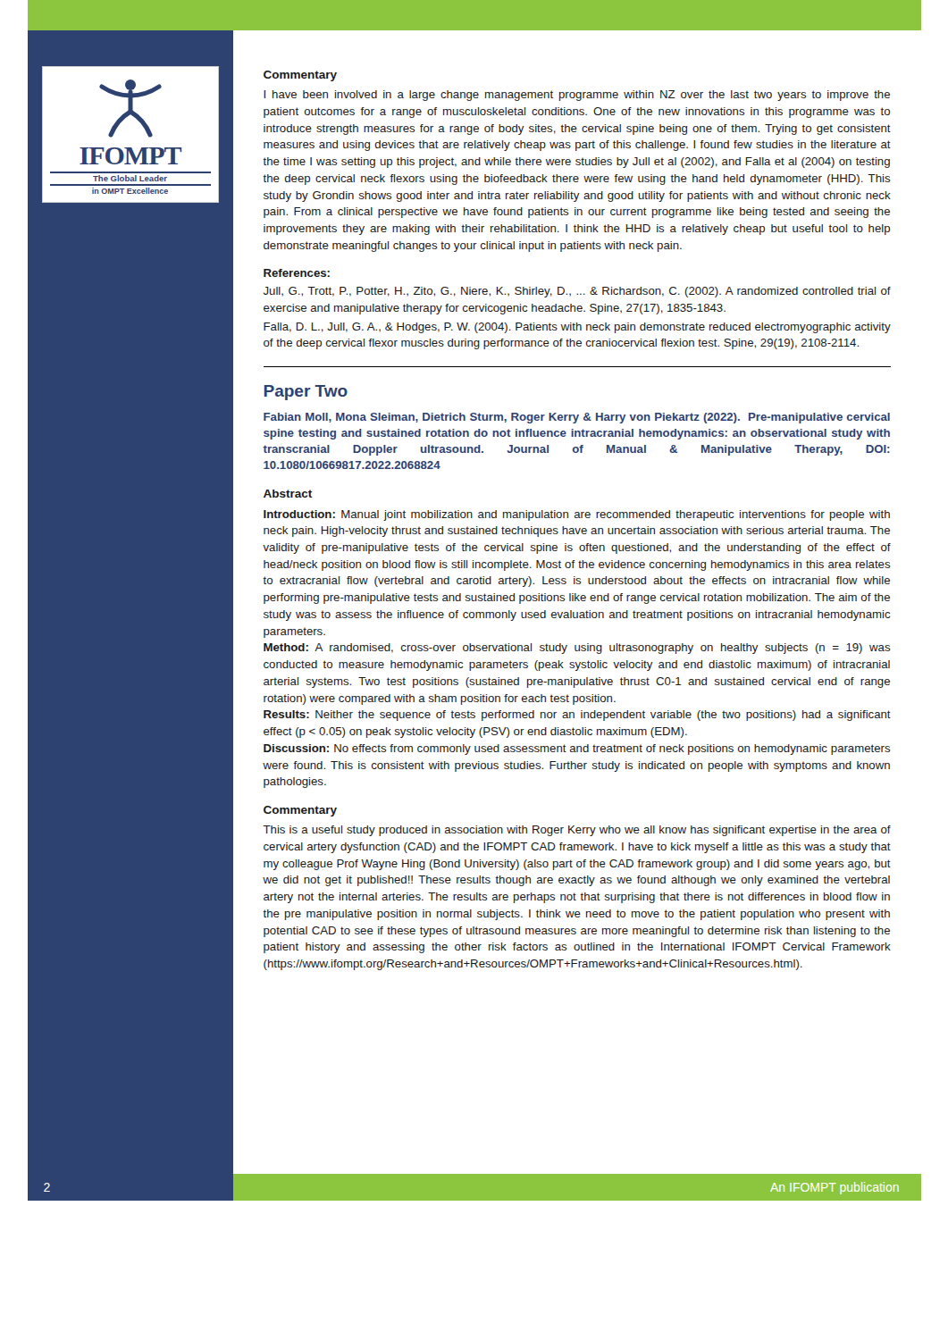IFOMPT
The Global Leader
in OMPT Excellence
Commentary
I have been involved in a large change management programme within NZ over the last two years to improve the patient outcomes for a range of musculoskeletal conditions. One of the new innovations in this programme was to introduce strength measures for a range of body sites, the cervical spine being one of them. Trying to get consistent measures and using devices that are relatively cheap was part of this challenge. I found few studies in the literature at the time I was setting up this project, and while there were studies by Jull et al (2002), and Falla et al (2004) on testing the deep cervical neck flexors using the biofeedback there were few using the hand held dynamometer (HHD). This study by Grondin shows good inter and intra rater reliability and good utility for patients with and without chronic neck pain. From a clinical perspective we have found patients in our current programme like being tested and seeing the improvements they are making with their rehabilitation. I think the HHD is a relatively cheap but useful tool to help demonstrate meaningful changes to your clinical input in patients with neck pain.
References:
Jull, G., Trott, P., Potter, H., Zito, G., Niere, K., Shirley, D., ... & Richardson, C. (2002). A randomized controlled trial of exercise and manipulative therapy for cervicogenic headache. Spine, 27(17), 1835-1843.
Falla, D. L., Jull, G. A., & Hodges, P. W. (2004). Patients with neck pain demonstrate reduced electromyographic activity of the deep cervical flexor muscles during performance of the craniocervical flexion test. Spine, 29(19), 2108-2114.
Paper Two
Fabian Moll, Mona Sleiman, Dietrich Sturm, Roger Kerry & Harry von Piekartz (2022). Pre-manipulative cervical spine testing and sustained rotation do not influence intracranial hemodynamics: an observational study with transcranial Doppler ultrasound. Journal of Manual & Manipulative Therapy, DOI: 10.1080/10669817.2022.2068824
Abstract
Introduction: Manual joint mobilization and manipulation are recommended therapeutic interventions for people with neck pain. High-velocity thrust and sustained techniques have an uncertain association with serious arterial trauma. The validity of pre-manipulative tests of the cervical spine is often questioned, and the understanding of the effect of head/neck position on blood flow is still incomplete. Most of the evidence concerning hemodynamics in this area relates to extracranial flow (vertebral and carotid artery). Less is understood about the effects on intracranial flow while performing pre-manipulative tests and sustained positions like end of range cervical rotation mobilization. The aim of the study was to assess the influence of commonly used evaluation and treatment positions on intracranial hemodynamic parameters.
Method: A randomised, cross-over observational study using ultrasonography on healthy subjects (n = 19) was conducted to measure hemodynamic parameters (peak systolic velocity and end diastolic maximum) of intracranial arterial systems. Two test positions (sustained pre-manipulative thrust C0-1 and sustained cervical end of range rotation) were compared with a sham position for each test position.
Results: Neither the sequence of tests performed nor an independent variable (the two positions) had a significant effect (p < 0.05) on peak systolic velocity (PSV) or end diastolic maximum (EDM).
Discussion: No effects from commonly used assessment and treatment of neck positions on hemodynamic parameters were found. This is consistent with previous studies. Further study is indicated on people with symptoms and known pathologies.
Commentary
This is a useful study produced in association with Roger Kerry who we all know has significant expertise in the area of cervical artery dysfunction (CAD) and the IFOMPT CAD framework. I have to kick myself a little as this was a study that my colleague Prof Wayne Hing (Bond University) (also part of the CAD framework group) and I did some years ago, but we did not get it published!! These results though are exactly as we found although we only examined the vertebral artery not the internal arteries. The results are perhaps not that surprising that there is not differences in blood flow in the pre manipulative position in normal subjects. I think we need to move to the patient population who present with potential CAD to see if these types of ultrasound measures are more meaningful to determine risk than listening to the patient history and assessing the other risk factors as outlined in the International IFOMPT Cervical Framework (https://www.ifompt.org/Research+and+Resources/OMPT+Frameworks+and+Clinical+Resources.html).
2
An IFOMPT publication